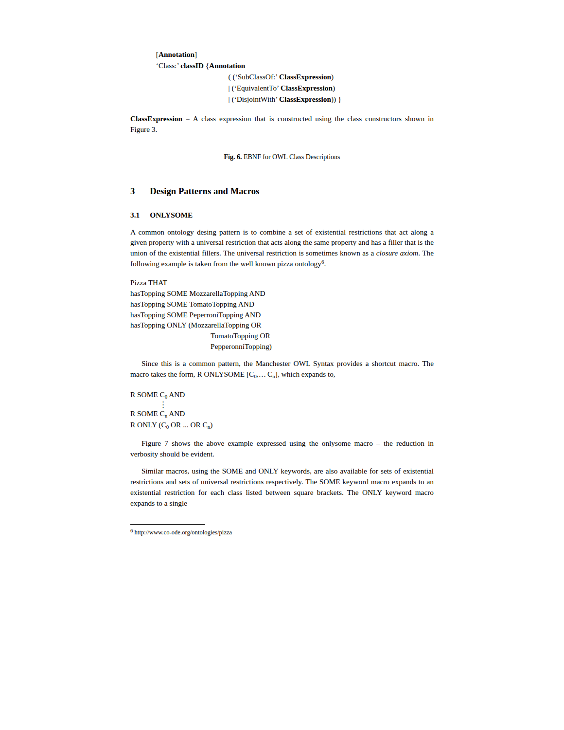[Annotation]
‘Class:’ classID {Annotation
( (‘SubClassOf:’ ClassExpression)
| (‘EquivalentTo’ ClassExpression)
| (‘DisjointWith’ ClassExpression)) }
ClassExpression = A class expression that is constructed using the class constructors shown in Figure 3.
Fig. 6. EBNF for OWL Class Descriptions
3 Design Patterns and Macros
3.1 ONLYSOME
A common ontology desing pattern is to combine a set of existential restrictions that act along a given property with a universal restriction that acts along the same property and has a filler that is the union of the existential fillers. The universal restriction is sometimes known as a closure axiom. The following example is taken from the well known pizza ontology6.
Pizza THAT
hasTopping SOME MozzarellaTopping AND
hasTopping SOME TomatoTopping AND
hasTopping SOME PeperroniTopping AND
hasTopping ONLY (MozzarellaTopping OR
TomatoTopping OR
PepperonniTopping)
Since this is a common pattern, the Manchester OWL Syntax provides a shortcut macro. The macro takes the form, R ONLYSOME [C0,… Cn], which expands to,
R SOME C0 AND
⋮
R SOME Cn AND
R ONLY (C0 OR ... OR Cn)
Figure 7 shows the above example expressed using the onlysome macro – the reduction in verbosity should be evident.
Similar macros, using the SOME and ONLY keywords, are also available for sets of existential restrictions and sets of universal restrictions respectively. The SOME keyword macro expands to an existential restriction for each class listed between square brackets. The ONLY keyword macro expands to a single
6 http://www.co-ode.org/ontologies/pizza